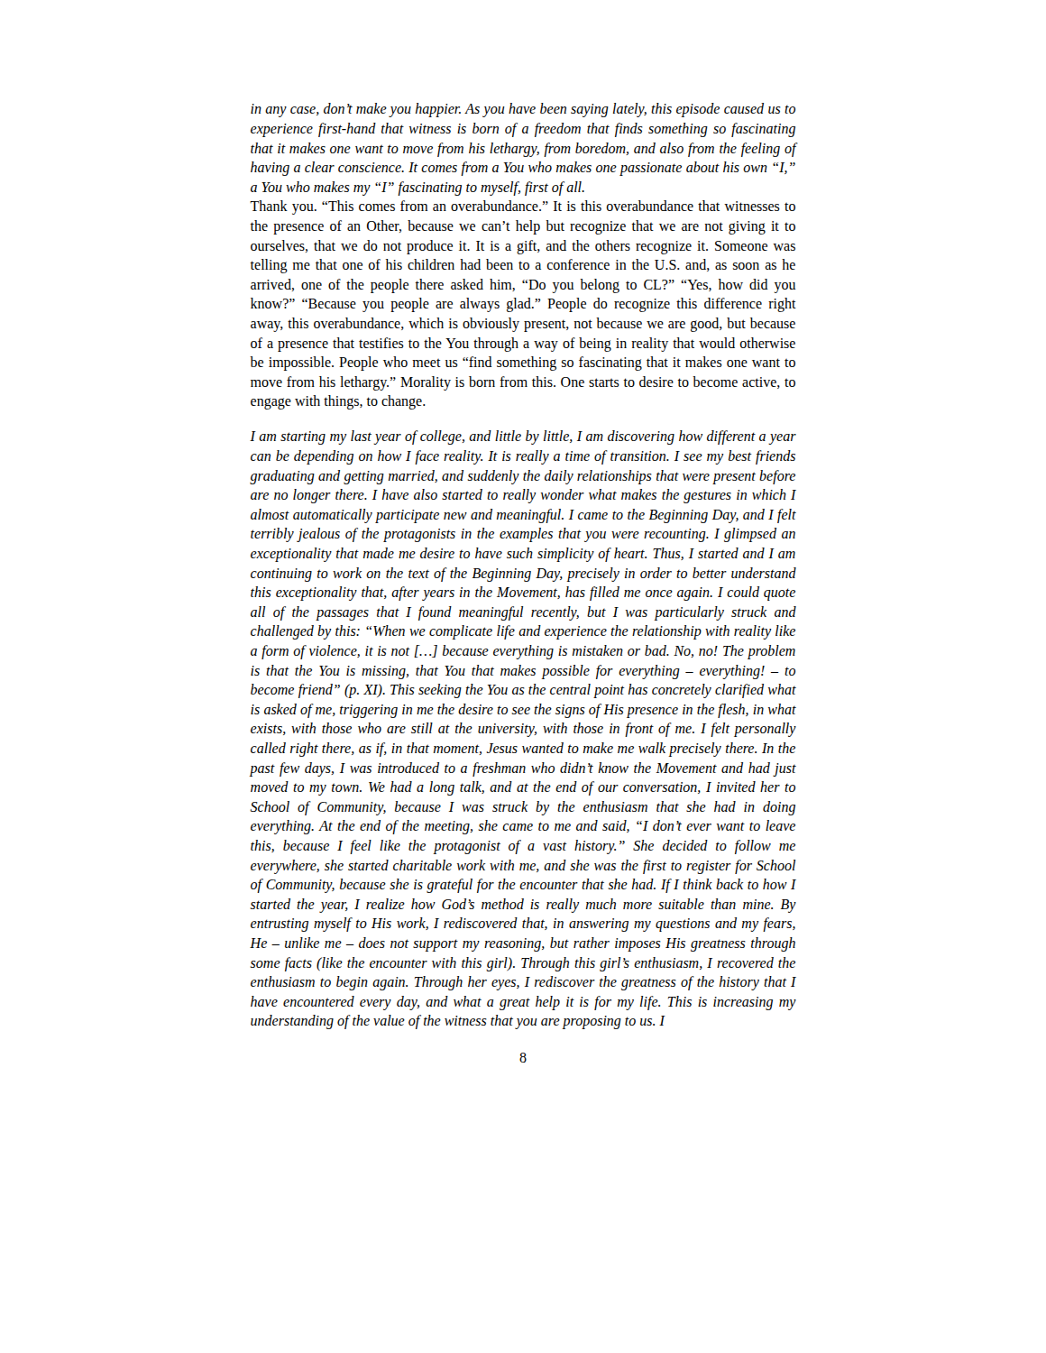in any case, don’t make you happier. As you have been saying lately, this episode caused us to experience first-hand that witness is born of a freedom that finds something so fascinating that it makes one want to move from his lethargy, from boredom, and also from the feeling of having a clear conscience. It comes from a You who makes one passionate about his own “I,” a You who makes my “I” fascinating to myself, first of all.
Thank you. “This comes from an overabundance.” It is this overabundance that witnesses to the presence of an Other, because we can’t help but recognize that we are not giving it to ourselves, that we do not produce it. It is a gift, and the others recognize it. Someone was telling me that one of his children had been to a conference in the U.S. and, as soon as he arrived, one of the people there asked him, “Do you belong to CL?” “Yes, how did you know?” “Because you people are always glad.” People do recognize this difference right away, this overabundance, which is obviously present, not because we are good, but because of a presence that testifies to the You through a way of being in reality that would otherwise be impossible. People who meet us “find something so fascinating that it makes one want to move from his lethargy.” Morality is born from this. One starts to desire to become active, to engage with things, to change.
I am starting my last year of college, and little by little, I am discovering how different a year can be depending on how I face reality. It is really a time of transition. I see my best friends graduating and getting married, and suddenly the daily relationships that were present before are no longer there. I have also started to really wonder what makes the gestures in which I almost automatically participate new and meaningful. I came to the Beginning Day, and I felt terribly jealous of the protagonists in the examples that you were recounting. I glimpsed an exceptionality that made me desire to have such simplicity of heart. Thus, I started and I am continuing to work on the text of the Beginning Day, precisely in order to better understand this exceptionality that, after years in the Movement, has filled me once again. I could quote all of the passages that I found meaningful recently, but I was particularly struck and challenged by this: “When we complicate life and experience the relationship with reality like a form of violence, it is not […] because everything is mistaken or bad. No, no! The problem is that the You is missing, that You that makes possible for everything – everything! – to become friend” (p. XI). This seeking the You as the central point has concretely clarified what is asked of me, triggering in me the desire to see the signs of His presence in the flesh, in what exists, with those who are still at the university, with those in front of me. I felt personally called right there, as if, in that moment, Jesus wanted to make me walk precisely there. In the past few days, I was introduced to a freshman who didn’t know the Movement and had just moved to my town. We had a long talk, and at the end of our conversation, I invited her to School of Community, because I was struck by the enthusiasm that she had in doing everything. At the end of the meeting, she came to me and said, “I don’t ever want to leave this, because I feel like the protagonist of a vast history.” She decided to follow me everywhere, she started charitable work with me, and she was the first to register for School of Community, because she is grateful for the encounter that she had. If I think back to how I started the year, I realize how God’s method is really much more suitable than mine. By entrusting myself to His work, I rediscovered that, in answering my questions and my fears, He – unlike me – does not support my reasoning, but rather imposes His greatness through some facts (like the encounter with this girl). Through this girl’s enthusiasm, I recovered the enthusiasm to begin again. Through her eyes, I rediscover the greatness of the history that I have encountered every day, and what a great help it is for my life. This is increasing my understanding of the value of the witness that you are proposing to us. I
8